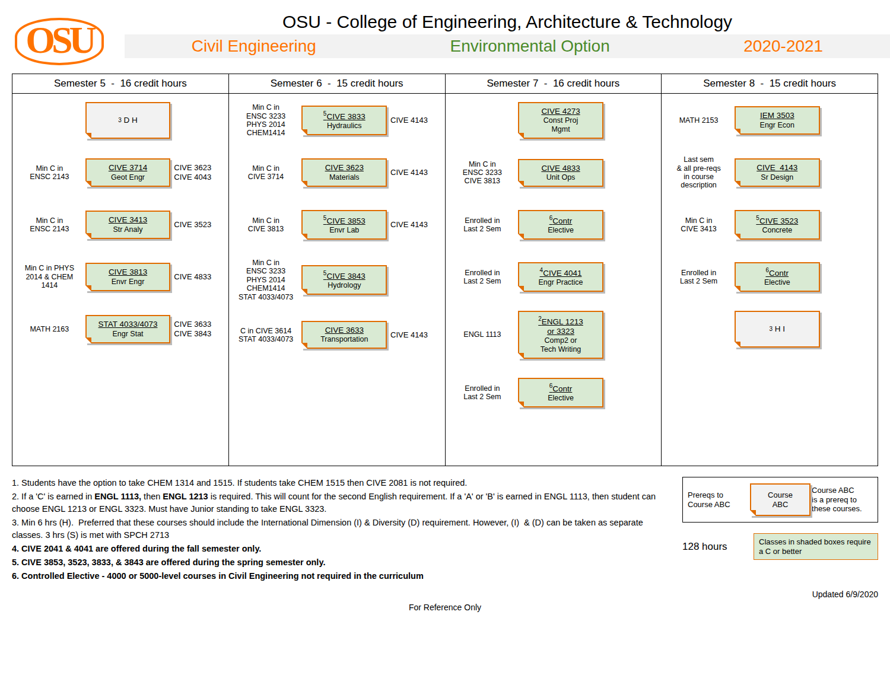OSU
OSU - College of Engineering, Architecture & Technology
Civil Engineering Environmental Option 2020-2021
Semester 5 - 16 credit hours
3 D H
Min C in
ENSC 2143
CIVE 3714
Geot Engr
CIVE 3623
CIVE 4043
Min C in
ENSC 2143
CIVE 3413
Str Analy
CIVE 3523
Min C in PHYS
2014 & CHEM
1414
CIVE 3813
Envr Engr
CIVE 4833
MATH 2163
STAT 4033/4073
Engr Stat
CIVE 3633
CIVE 3843
Semester 6 - 15 credit hours
Min C in
ENSC 3233
PHYS 2014
CHEM1414
5CIVE 3833
Hydraulics
CIVE 4143
Min C in
CIVE 3714
CIVE 3623
Materials
CIVE 4143
Min C in
CIVE 3813
5CIVE 3853
Envr Lab
CIVE 4143
Min C in
ENSC 3233
PHYS 2014
CHEM1414
STAT 4033/4073
5CIVE 3843
Hydrology
C in CIVE 3614
STAT 4033/4073
CIVE 3633
Transportation
CIVE 4143
Semester 7 - 16 credit hours
CIVE 4273
Const Proj
Mgmt
Min C in
ENSC 3233
CIVE 3813
CIVE 4833
Unit Ops
Enrolled in
Last 2 Sem
6Contr
Elective
Enrolled in
Last 2 Sem
4CIVE 4041
Engr Practice
ENGL 1113
2ENGL 1213
or 3323
Comp2 or
Tech Writing
Enrolled in
Last 2 Sem
6Contr
Elective
Semester 8 - 15 credit hours
MATH 2153
IEM 3503
Engr Econ
Last sem
& all pre-reqs
in course
description
CIVE 4143
Sr Design
Min C in
CIVE 3413
5CIVE 3523
Concrete
Enrolled in
Last 2 Sem
6Contr
Elective
3 H I
1. Students have the option to take CHEM 1314 and 1515. If students take CHEM 1515 then CIVE 2081 is not required.
2. If a 'C' is earned in ENGL 1113, then ENGL 1213 is required. This will count for the second English requirement. If a 'A' or 'B' is earned in ENGL 1113, then student can choose ENGL 1213 or ENGL 3323. Must have Junior standing to take ENGL 3323.
3. Min 6 hrs (H). Preferred that these courses should include the International Dimension (I) & Diversity (D) requirement. However, (I) & (D) can be taken as separate classes. 3 hrs (S) is met with SPCH 2713
4. CIVE 2041 & 4041 are offered during the fall semester only.
5. CIVE 3853, 3523, 3833, & 3843 are offered during the spring semester only.
6. Controlled Elective - 4000 or 5000-level courses in Civil Engineering not required in the curriculum
Prereqs to
Course ABC
Course
ABC
Course ABC
is a prereq to
these courses.
128 hours
Classes in shaded boxes require a C or better
Updated 6/9/2020
For Reference Only